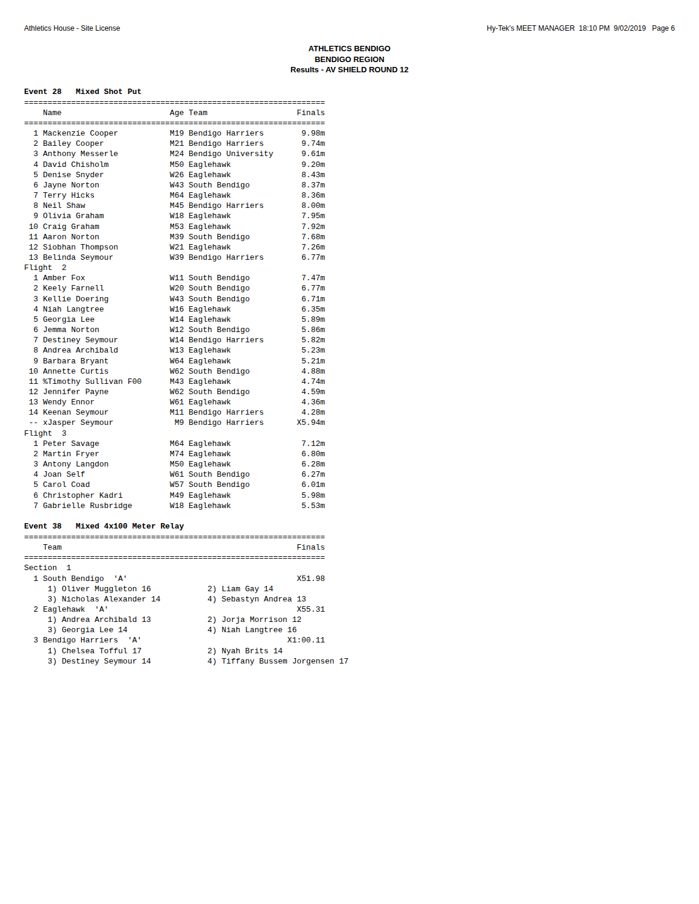Athletics House - Site License Hy-Tek's MEET MANAGER 18:10 PM 9/02/2019 Page 6
ATHLETICS BENDIGO
BENDIGO REGION
Results - AV SHIELD ROUND 12
Event 28 Mixed Shot Put
================================================================
    Name                       Age Team                   Finals
================================================================
  1 Mackenzie Cooper           M19 Bendigo Harriers        9.98m
  2 Bailey Cooper              M21 Bendigo Harriers        9.74m
  3 Anthony Messerle           M24 Bendigo University      9.61m
  4 David Chisholm             M50 Eaglehawk               9.20m
  5 Denise Snyder              W26 Eaglehawk               8.43m
  6 Jayne Norton               W43 South Bendigo           8.37m
  7 Terry Hicks                M64 Eaglehawk               8.36m
  8 Neil Shaw                  M45 Bendigo Harriers        8.00m
  9 Olivia Graham              W18 Eaglehawk               7.95m
 10 Craig Graham               M53 Eaglehawk               7.92m
 11 Aaron Norton               M39 South Bendigo           7.68m
 12 Siobhan Thompson           W21 Eaglehawk               7.26m
 13 Belinda Seymour            W39 Bendigo Harriers        6.77m
Flight  2
  1 Amber Fox                  W11 South Bendigo           7.47m
  2 Keely Farnell              W20 South Bendigo           6.77m
  3 Kellie Doering             W43 South Bendigo           6.71m
  4 Niah Langtree              W16 Eaglehawk               6.35m
  5 Georgia Lee                W14 Eaglehawk               5.89m
  6 Jemma Norton               W12 South Bendigo           5.86m
  7 Destiney Seymour           W14 Bendigo Harriers        5.82m
  8 Andrea Archibald           W13 Eaglehawk               5.23m
  9 Barbara Bryant             W64 Eaglehawk               5.21m
 10 Annette Curtis             W62 South Bendigo           4.88m
 11 %Timothy Sullivan F00      M43 Eaglehawk               4.74m
 12 Jennifer Payne             W62 South Bendigo           4.59m
 13 Wendy Ennor                W61 Eaglehawk               4.36m
 14 Keenan Seymour             M11 Bendigo Harriers        4.28m
 -- xJasper Seymour             M9 Bendigo Harriers       X5.94m
Flight  3
  1 Peter Savage               M64 Eaglehawk               7.12m
  2 Martin Fryer               M74 Eaglehawk               6.80m
  3 Antony Langdon             M50 Eaglehawk               6.28m
  4 Joan Self                  W61 South Bendigo           6.27m
  5 Carol Coad                 W57 South Bendigo           6.01m
  6 Christopher Kadri          M49 Eaglehawk               5.98m
  7 Gabrielle Rusbridge        W18 Eaglehawk               5.53m
Event 38 Mixed 4x100 Meter Relay
================================================================
    Team                                                  Finals
================================================================
Section  1
  1 South Bendigo  'A'                                    X51.98
     1) Oliver Muggleton 16            2) Liam Gay 14
     3) Nicholas Alexander 14          4) Sebastyn Andrea 13
  2 Eaglehawk  'A'                                        X55.31
     1) Andrea Archibald 13            2) Jorja Morrison 12
     3) Georgia Lee 14                 4) Niah Langtree 16
  3 Bendigo Harriers  'A'                               X1:00.11
     1) Chelsea Tofful 17              2) Nyah Brits 14
     3) Destiney Seymour 14            4) Tiffany Bussem Jorgensen 17